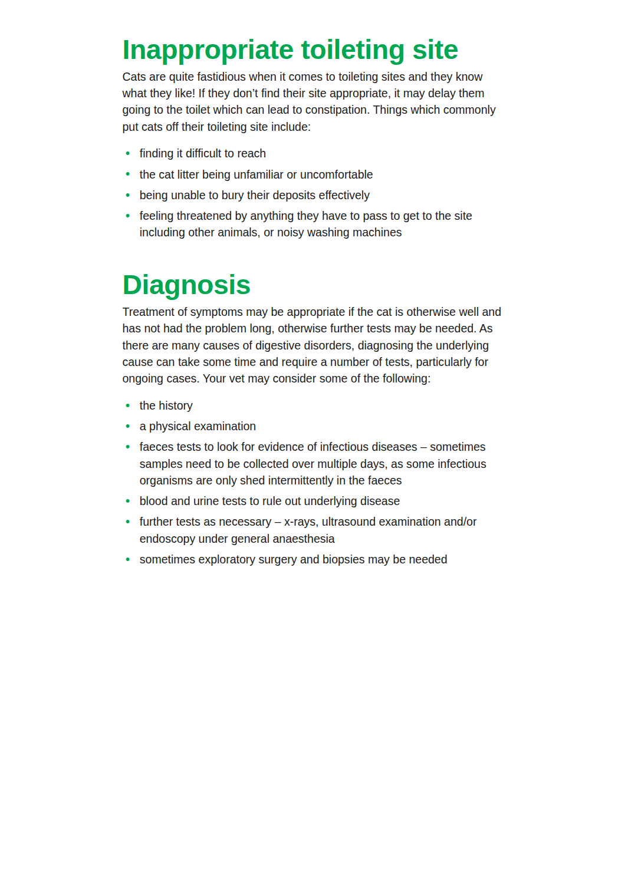Inappropriate toileting site
Cats are quite fastidious when it comes to toileting sites and they know what they like! If they don’t find their site appropriate, it may delay them going to the toilet which can lead to constipation. Things which commonly put cats off their toileting site include:
finding it difficult to reach
the cat litter being unfamiliar or uncomfortable
being unable to bury their deposits effectively
feeling threatened by anything they have to pass to get to the site including other animals, or noisy washing machines
Diagnosis
Treatment of symptoms may be appropriate if the cat is otherwise well and has not had the problem long, otherwise further tests may be needed. As there are many causes of digestive disorders, diagnosing the underlying cause can take some time and require a number of tests, particularly for ongoing cases. Your vet may consider some of the following:
the history
a physical examination
faeces tests to look for evidence of infectious diseases – sometimes samples need to be collected over multiple days, as some infectious organisms are only shed intermittently in the faeces
blood and urine tests to rule out underlying disease
further tests as necessary – x-rays, ultrasound examination and/or endoscopy under general anaesthesia
sometimes exploratory surgery and biopsies may be needed